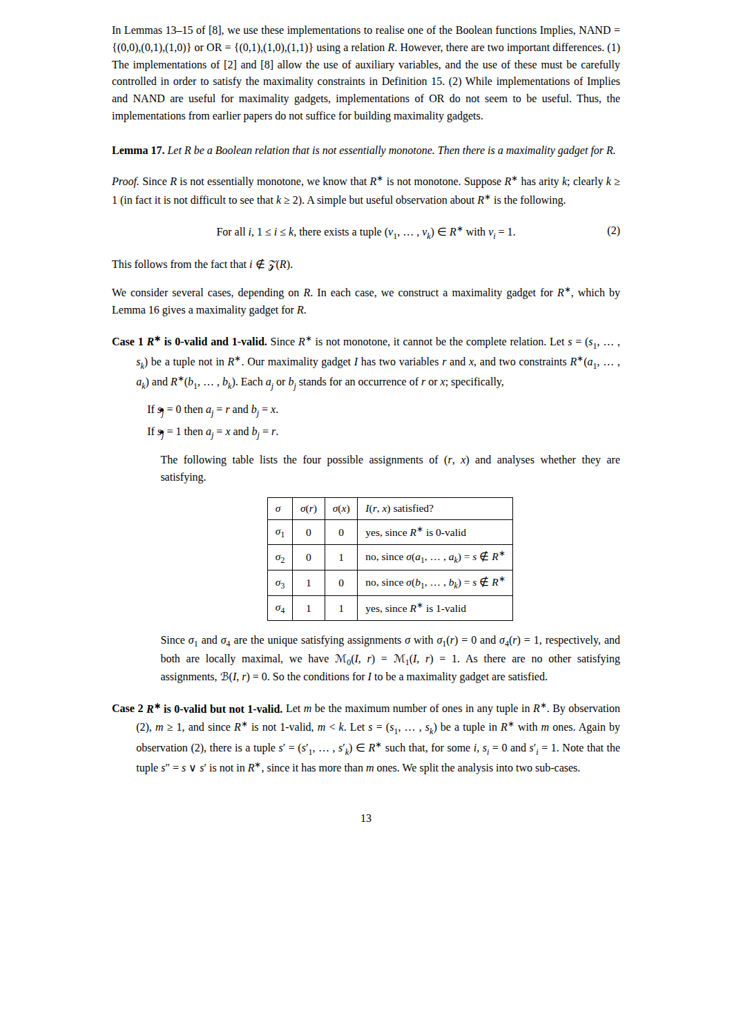In Lemmas 13–15 of [8], we use these implementations to realise one of the Boolean functions Implies, NAND = {(0,0),(0,1),(1,0)} or OR = {(0,1),(1,0),(1,1)} using a relation R. However, there are two important differences. (1) The implementations of [2] and [8] allow the use of auxiliary variables, and the use of these must be carefully controlled in order to satisfy the maximality constraints in Definition 15. (2) While implementations of Implies and NAND are useful for maximality gadgets, implementations of OR do not seem to be useful. Thus, the implementations from earlier papers do not suffice for building maximality gadgets.
Lemma 17. Let R be a Boolean relation that is not essentially monotone. Then there is a maximality gadget for R.
Proof. Since R is not essentially monotone, we know that R∗ is not monotone. Suppose R∗ has arity k; clearly k ≥ 1 (in fact it is not difficult to see that k ≥ 2). A simple but useful observation about R∗ is the following.
For all i, 1 ≤ i ≤ k, there exists a tuple (v1, … , vk) ∈ R∗ with vi = 1. (2)
This follows from the fact that i ∉ 𝒵(R).
We consider several cases, depending on R. In each case, we construct a maximality gadget for R∗, which by Lemma 16 gives a maximality gadget for R.
Case 1 R∗ is 0-valid and 1-valid. Since R∗ is not monotone, it cannot be the complete relation. Let s = (s1, … , sk) be a tuple not in R∗. Our maximality gadget I has two variables r and x, and two constraints R∗(a1, … , ak) and R∗(b1, … , bk). Each aj or bj stands for an occurrence of r or x; specifically,
If sj = 0 then aj = r and bj = x.
If sj = 1 then aj = x and bj = r.
The following table lists the four possible assignments of (r, x) and analyses whether they are satisfying.
| σ | σ ( r ) | σ ( x ) | I ( r , x ) satisfied? |
| --- | --- | --- | --- |
| σ 1 | 0 | 0 | yes, since R ∗ is 0-valid |
| σ 2 | 0 | 1 | no, since σ ( a 1 , … , a k ) = s ∉ R ∗ |
| σ 3 | 1 | 0 | no, since σ ( b 1 , … , b k ) = s ∉ R ∗ |
| σ 4 | 1 | 1 | yes, since R ∗ is 1-valid |
Since σ1 and σ4 are the unique satisfying assignments σ with σ1(r) = 0 and σ4(r) = 1, respectively, and both are locally maximal, we have ℳ0(I, r) = ℳ1(I, r) = 1. As there are no other satisfying assignments, ℬ(I, r) = 0. So the conditions for I to be a maximality gadget are satisfied.
Case 2 R∗ is 0-valid but not 1-valid. Let m be the maximum number of ones in any tuple in R∗. By observation (2), m ≥ 1, and since R∗ is not 1-valid, m < k. Let s = (s1, … , sk) be a tuple in R∗ with m ones. Again by observation (2), there is a tuple s′ = (s′1, … , s′k) ∈ R∗ such that, for some i, si = 0 and s′i = 1. Note that the tuple s″ = s ∨ s′ is not in R∗, since it has more than m ones. We split the analysis into two sub-cases.
13